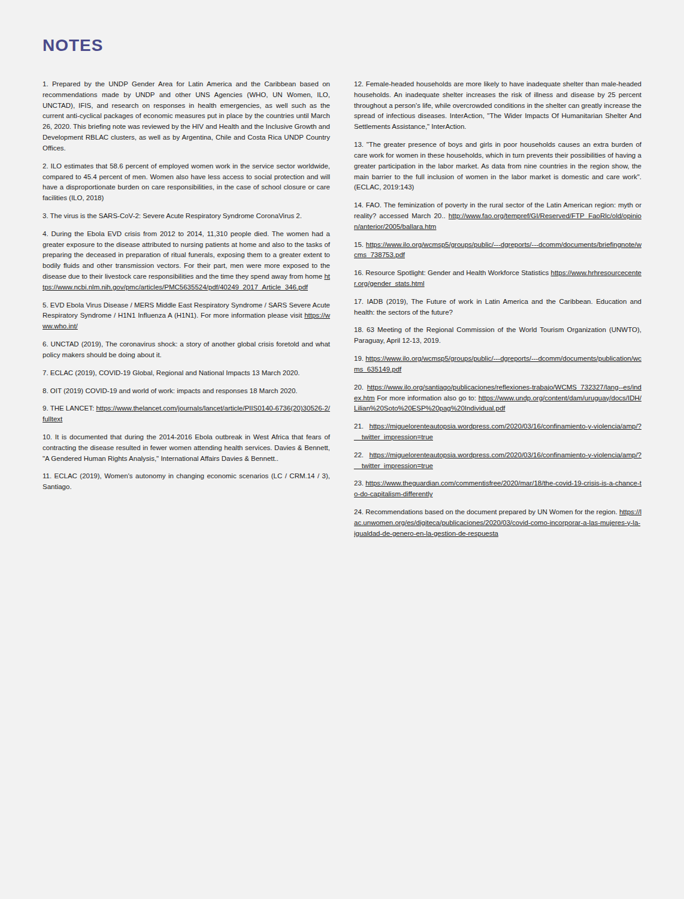NOTES
1. Prepared by the UNDP Gender Area for Latin America and the Caribbean based on recommendations made by UNDP and other UNS Agencies (WHO, UN Women, ILO, UNCTAD), IFIS, and research on responses in health emergencies, as well such as the current anti-cyclical packages of economic measures put in place by the countries until March 26, 2020. This briefing note was reviewed by the HIV and Health and the Inclusive Growth and Development RBLAC clusters, as well as by Argentina, Chile and Costa Rica UNDP Country Offices.
2. ILO estimates that 58.6 percent of employed women work in the service sector worldwide, compared to 45.4 percent of men. Women also have less access to social protection and will have a disproportionate burden on care responsibilities, in the case of school closure or care facilities (ILO, 2018)
3. The virus is the SARS-CoV-2: Severe Acute Respiratory Syndrome CoronaVirus 2.
4. During the Ebola EVD crisis from 2012 to 2014, 11,310 people died. The women had a greater exposure to the disease attributed to nursing patients at home and also to the tasks of preparing the deceased in preparation of ritual funerals, exposing them to a greater extent to bodily fluids and other transmission vectors. For their part, men were more exposed to the disease due to their livestock care responsibilities and the time they spend away from home https://www.ncbi.nlm.nih.gov/pmc/articles/PMC5635524/pdf/40249_2017_Article_346.pdf
5. EVD Ebola Virus Disease / MERS Middle East Respiratory Syndrome / SARS Severe Acute Respiratory Syndrome / H1N1 Influenza A (H1N1). For more information please visit https://www.who.int/
6. UNCTAD (2019), The coronavirus shock: a story of another global crisis foretold and what policy makers should be doing about it.
7. ECLAC (2019), COVID-19 Global, Regional and National Impacts 13 March 2020.
8. OIT (2019) COVID-19 and world of work: impacts and responses 18 March 2020.
9. THE LANCET: https://www.thelancet.com/journals/lancet/article/PIIS0140-6736(20)30526-2/fulltext
10. It is documented that during the 2014-2016 Ebola outbreak in West Africa that fears of contracting the disease resulted in fewer women attending health services. Davies & Bennett, "A Gendered Human Rights Analysis," International Affairs Davies & Bennett..
11. ECLAC (2019), Women's autonomy in changing economic scenarios (LC / CRM.14 / 3), Santiago.
12. Female-headed households are more likely to have inadequate shelter than male-headed households. An inadequate shelter increases the risk of illness and disease by 25 percent throughout a person's life, while overcrowded conditions in the shelter can greatly increase the spread of infectious diseases. InterAction, "The Wider Impacts Of Humanitarian Shelter And Settlements Assistance," InterAction.
13. "The greater presence of boys and girls in poor households causes an extra burden of care work for women in these households, which in turn prevents their possibilities of having a greater participation in the labor market. As data from nine countries in the region show, the main barrier to the full inclusion of women in the labor market is domestic and care work". (ECLAC, 2019:143)
14. FAO. The feminization of poverty in the rural sector of the Latin American region: myth or reality? accessed March 20.. http://www.fao.org/tempref/GI/Reserved/FTP_FaoRlc/old/opinion/anterior/2005/ballara.htm
15. https://www.ilo.org/wcmsp5/groups/public/---dgreports/---dcomm/documents/briefingnote/wcms_738753.pdf
16. Resource Spotlight: Gender and Health Workforce Statistics https://www.hrhresourcecenter.org/gender_stats.html
17. IADB (2019), The Future of work in Latin America and the Caribbean. Education and health: the sectors of the future?
18. 63 Meeting of the Regional Commission of the World Tourism Organization (UNWTO), Paraguay, April 12-13, 2019.
19. https://www.ilo.org/wcmsp5/groups/public/---dgreports/---dcomm/documents/publication/wcms_635149.pdf
20. https://www.ilo.org/santiago/publicaciones/reflexiones-trabajo/WCMS_732327/lang--es/index.htm For more information also go to: https://www.undp.org/content/dam/uruguay/docs/IDH/Lilian%20Soto%20ESP%20pag%20Individual.pdf
21. https://miguelorenteautopsia.wordpress.com/2020/03/16/confinamiento-y-violencia/amp/?__twitter_impression=true
22. https://miguelorenteautopsia.wordpress.com/2020/03/16/confinamiento-y-violencia/amp/?__twitter_impression=true
23. https://www.theguardian.com/commentisfree/2020/mar/18/the-covid-19-crisis-is-a-chance-to-do-capitalism-differently
24. Recommendations based on the document prepared by UN Women for the region. https://lac.unwomen.org/es/digiteca/publicaciones/2020/03/covid-como-incorporar-a-las-mujeres-y-la-igualdad-de-genero-en-la-gestion-de-respuesta